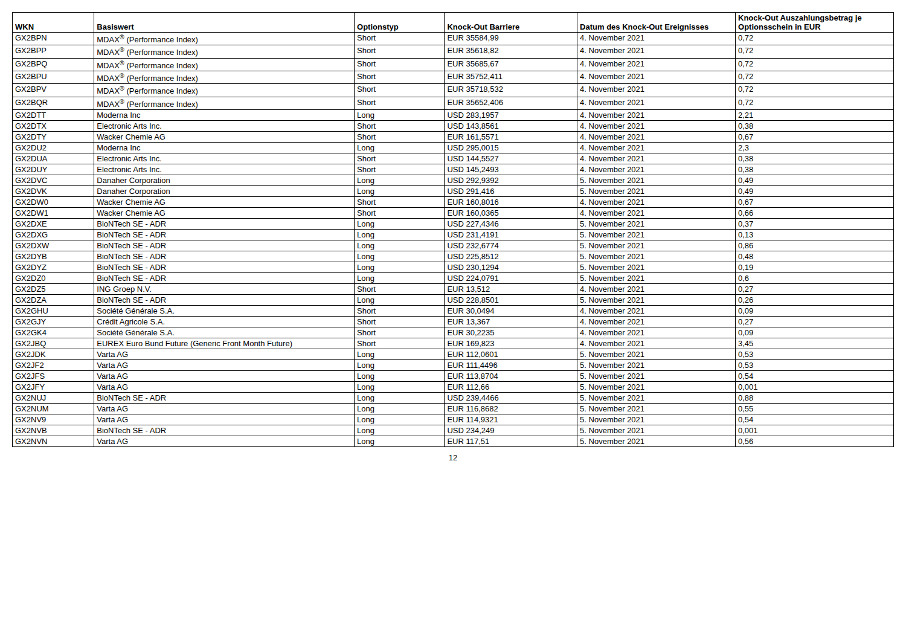| WKN | Basiswert | Optionstyp | Knock-Out Barriere | Datum des Knock-Out Ereignisses | Knock-Out Auszahlungsbetrag je Optionsschein in EUR |
| --- | --- | --- | --- | --- | --- |
| GX2BPN | MDAX ® (Performance Index) | Short | EUR 35584,99 | 4. November 2021 | 0,72 |
| GX2BPP | MDAX ® (Performance Index) | Short | EUR 35618,82 | 4. November 2021 | 0,72 |
| GX2BPQ | MDAX ® (Performance Index) | Short | EUR 35685,67 | 4. November 2021 | 0,72 |
| GX2BPU | MDAX ® (Performance Index) | Short | EUR 35752,411 | 4. November 2021 | 0,72 |
| GX2BPV | MDAX ® (Performance Index) | Short | EUR 35718,532 | 4. November 2021 | 0,72 |
| GX2BQR | MDAX ® (Performance Index) | Short | EUR 35652,406 | 4. November 2021 | 0,72 |
| GX2DTT | Moderna Inc | Long | USD 283,1957 | 4. November 2021 | 2,21 |
| GX2DTX | Electronic Arts Inc. | Short | USD 143,8561 | 4. November 2021 | 0,38 |
| GX2DTY | Wacker Chemie AG | Short | EUR 161,5571 | 4. November 2021 | 0,67 |
| GX2DU2 | Moderna Inc | Long | USD 295,0015 | 4. November 2021 | 2,3 |
| GX2DUA | Electronic Arts Inc. | Short | USD 144,5527 | 4. November 2021 | 0,38 |
| GX2DUY | Electronic Arts Inc. | Short | USD 145,2493 | 4. November 2021 | 0,38 |
| GX2DVC | Danaher Corporation | Long | USD 292,9392 | 5. November 2021 | 0,49 |
| GX2DVK | Danaher Corporation | Long | USD 291,416 | 5. November 2021 | 0,49 |
| GX2DW0 | Wacker Chemie AG | Short | EUR 160,8016 | 4. November 2021 | 0,67 |
| GX2DW1 | Wacker Chemie AG | Short | EUR 160,0365 | 4. November 2021 | 0,66 |
| GX2DXE | BioNTech SE - ADR | Long | USD 227,4346 | 5. November 2021 | 0,37 |
| GX2DXG | BioNTech SE - ADR | Long | USD 231,4191 | 5. November 2021 | 0,13 |
| GX2DXW | BioNTech SE - ADR | Long | USD 232,6774 | 5. November 2021 | 0,86 |
| GX2DYB | BioNTech SE - ADR | Long | USD 225,8512 | 5. November 2021 | 0,48 |
| GX2DYZ | BioNTech SE - ADR | Long | USD 230,1294 | 5. November 2021 | 0,19 |
| GX2DZ0 | BioNTech SE - ADR | Long | USD 224,0791 | 5. November 2021 | 0,6 |
| GX2DZ5 | ING Groep N.V. | Short | EUR 13,512 | 4. November 2021 | 0,27 |
| GX2DZA | BioNTech SE - ADR | Long | USD 228,8501 | 5. November 2021 | 0,26 |
| GX2GHU | Société Générale S.A. | Short | EUR 30,0494 | 4. November 2021 | 0,09 |
| GX2GJY | Crédit Agricole S.A. | Short | EUR 13,367 | 4. November 2021 | 0,27 |
| GX2GK4 | Société Générale S.A. | Short | EUR 30,2235 | 4. November 2021 | 0,09 |
| GX2JBQ | EUREX Euro Bund Future (Generic Front Month Future) | Short | EUR 169,823 | 4. November 2021 | 3,45 |
| GX2JDK | Varta AG | Long | EUR 112,0601 | 5. November 2021 | 0,53 |
| GX2JF2 | Varta AG | Long | EUR 111,4496 | 5. November 2021 | 0,53 |
| GX2JFS | Varta AG | Long | EUR 113,8704 | 5. November 2021 | 0,54 |
| GX2JFY | Varta AG | Long | EUR 112,66 | 5. November 2021 | 0,001 |
| GX2NUJ | BioNTech SE - ADR | Long | USD 239,4466 | 5. November 2021 | 0,88 |
| GX2NUM | Varta AG | Long | EUR 116,8682 | 5. November 2021 | 0,55 |
| GX2NV9 | Varta AG | Long | EUR 114,9321 | 5. November 2021 | 0,54 |
| GX2NVB | BioNTech SE - ADR | Long | USD 234,249 | 5. November 2021 | 0,001 |
| GX2NVN | Varta AG | Long | EUR 117,51 | 5. November 2021 | 0,56 |
12